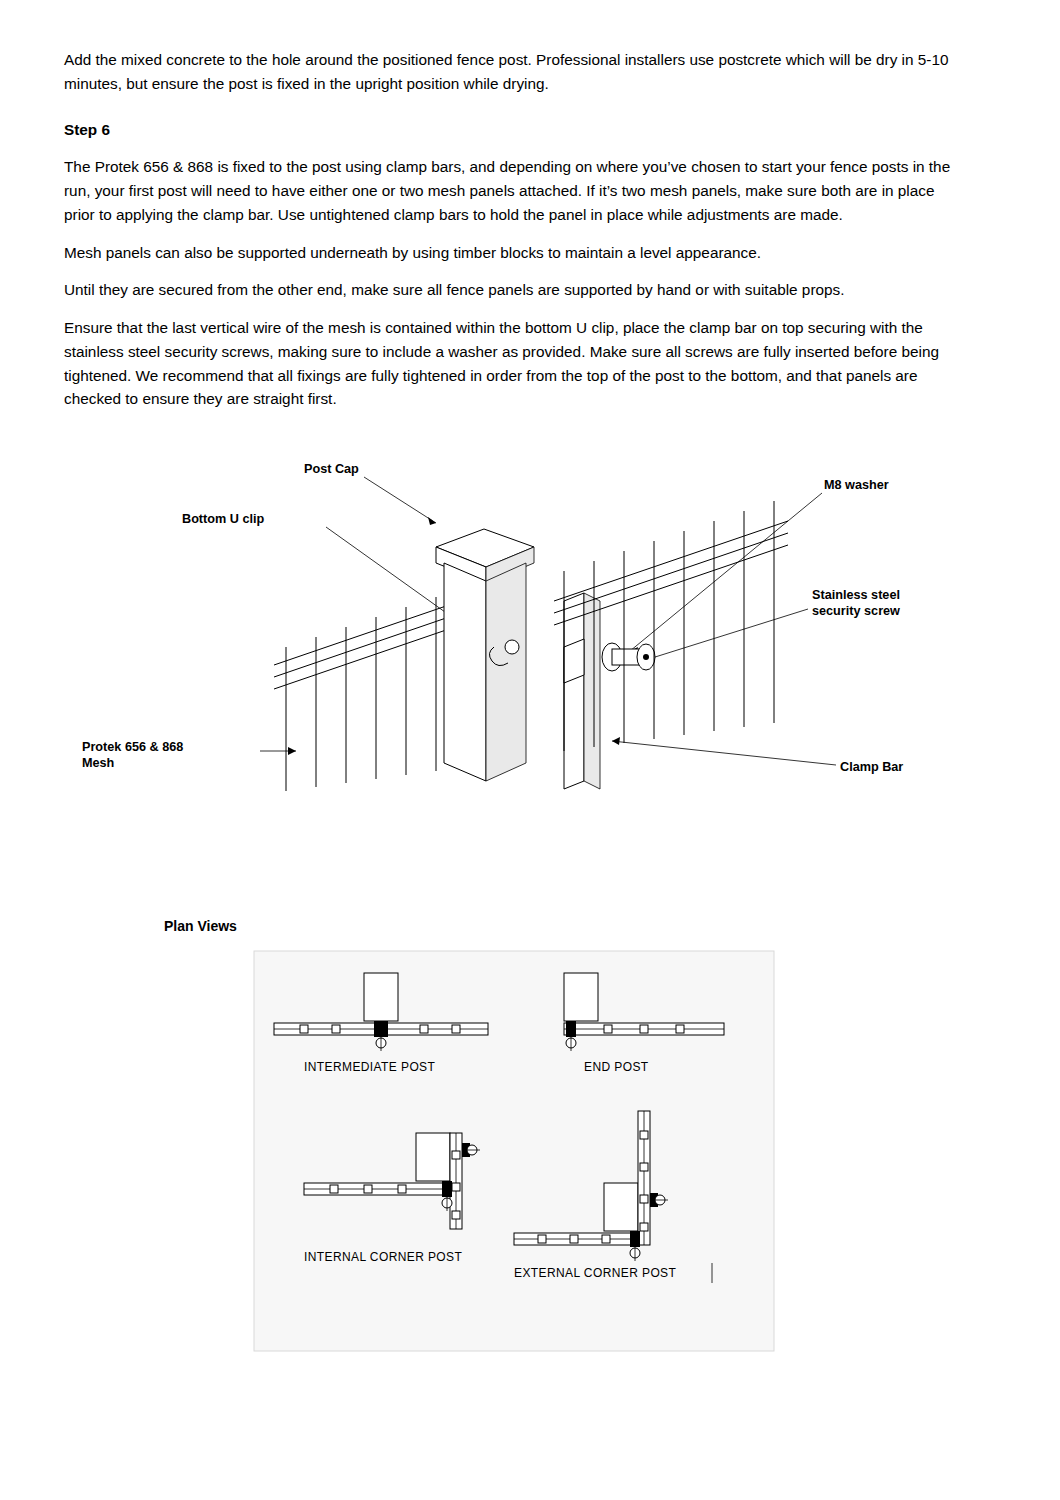Add the mixed concrete to the hole around the positioned fence post. Professional installers use postcrete which will be dry in 5-10 minutes, but ensure the post is fixed in the upright position while drying.
Step 6
The Protek 656 & 868 is fixed to the post using clamp bars, and depending on where you’ve chosen to start your fence posts in the run, your first post will need to have either one or two mesh panels attached. If it’s two mesh panels, make sure both are in place prior to applying the clamp bar. Use untightened clamp bars to hold the panel in place while adjustments are made.
Mesh panels can also be supported underneath by using timber blocks to maintain a level appearance.
Until they are secured from the other end, make sure all fence panels are supported by hand or with suitable props.
Ensure that the last vertical wire of the mesh is contained within the bottom U clip, place the clamp bar on top securing with the stainless steel security screws, making sure to include a washer as provided. Make sure all screws are fully inserted before being tightened. We recommend that all fixings are fully tightened in order from the top of the post to the bottom, and that panels are checked to ensure they are straight first.
Post Cap Bottom U clip M8 washer Stainless steel security screw Protek 656 & 868 Mesh Clamp Bar
Plan Views INTERMEDIATE POST END POST INTERNAL CORNER POST EXTERNAL CORNER POST